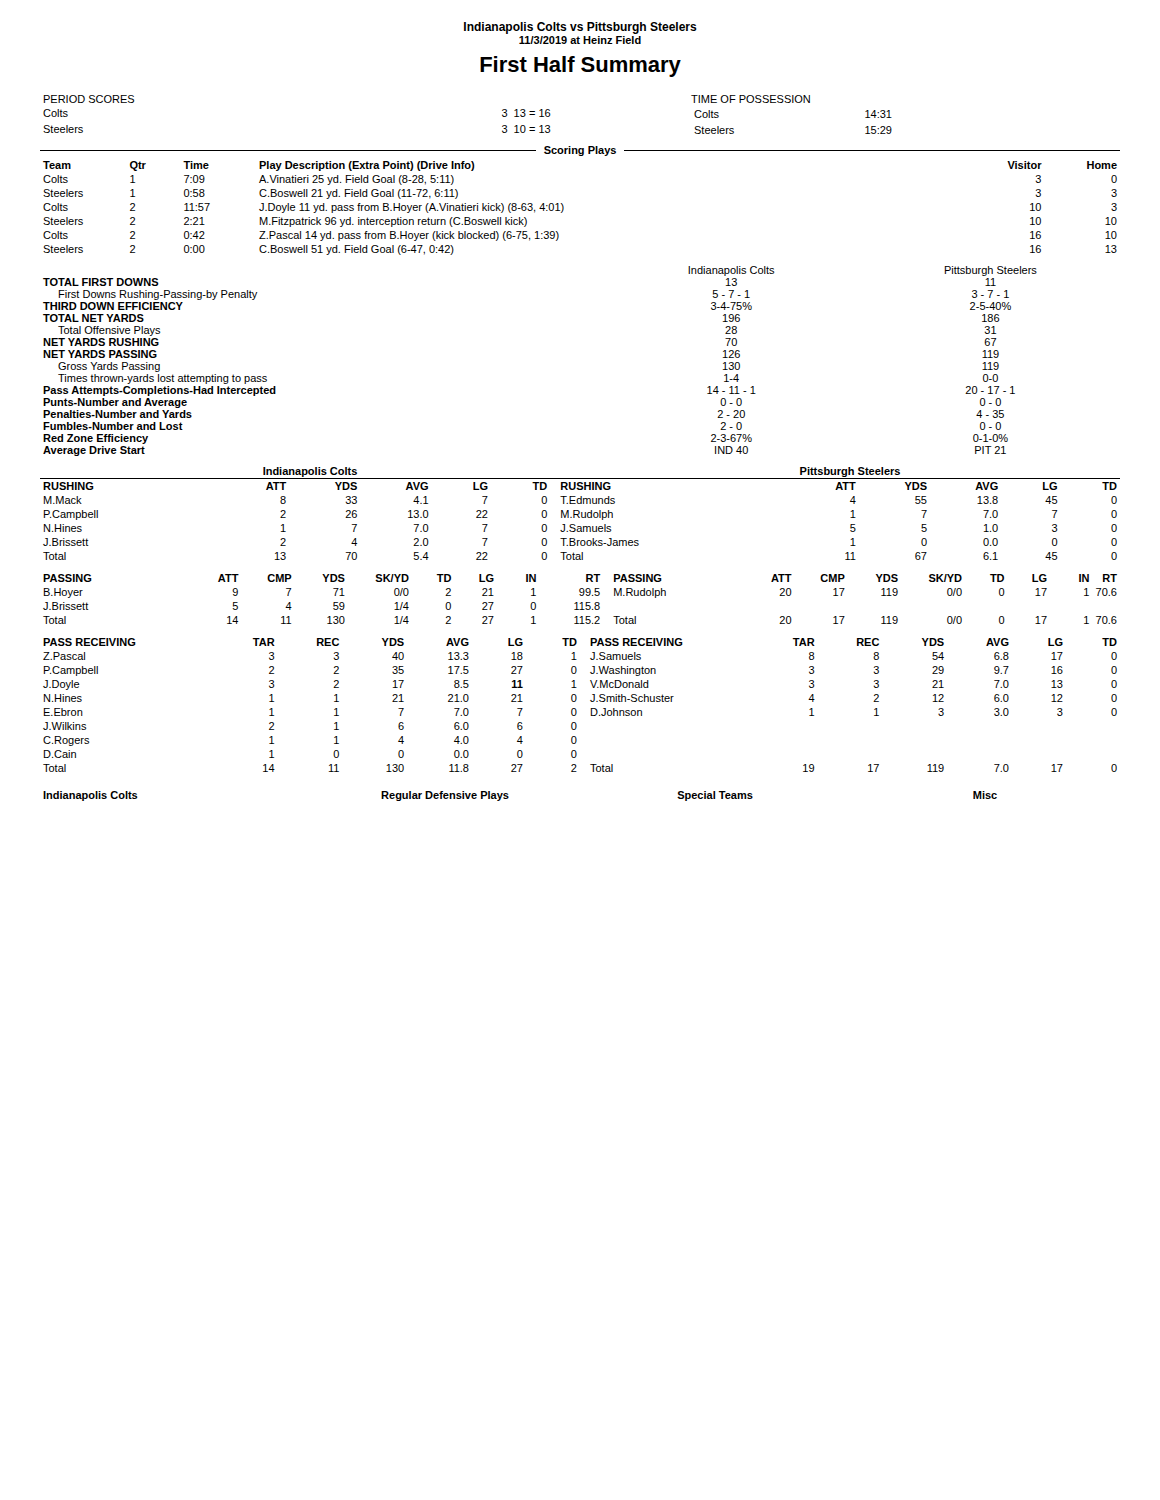Indianapolis Colts vs Pittsburgh Steelers
11/3/2019 at Heinz Field
First Half Summary
| PERIOD SCORES | | TIME OF POSSESSION |
| Colts | 3 13 = 16 | / Colts / 14:31 / |
| Steelers | 3 10 = 13 | / Steelers / 15:29 / |
Scoring Plays
| Team | Qtr | Time | Play Description (Extra Point) (Drive Info) | Visitor | Home |
| --- | --- | --- | --- | --- | --- |
| Colts | 1 | 7:09 | A.Vinatieri 25 yd. Field Goal (8-28, 5:11) | 3 | 0 |
| Steelers | 1 | 0:58 | C.Boswell 21 yd. Field Goal (11-72, 6:11) | 3 | 3 |
| Colts | 2 | 11:57 | J.Doyle 11 yd. pass from B.Hoyer (A.Vinatieri kick) (8-63, 4:01) | 10 | 3 |
| Steelers | 2 | 2:21 | M.Fitzpatrick 96 yd. interception return (C.Boswell kick) | 10 | 10 |
| Colts | 2 | 0:42 | Z.Pascal 14 yd. pass from B.Hoyer (kick blocked) (6-75, 1:39) | 16 | 10 |
| Steelers | 2 | 0:00 | C.Boswell 51 yd. Field Goal (6-47, 0:42) | 16 | 13 |
| | Indianapolis Colts | Pittsburgh Steelers |
| TOTAL FIRST DOWNS | 13 | 11 |
| First Downs Rushing-Passing-by Penalty | 5 - 7 - 1 | 3 - 7 - 1 |
| THIRD DOWN EFFICIENCY | 3-4-75% | 2-5-40% |
| TOTAL NET YARDS | 196 | 186 |
| Total Offensive Plays | 28 | 31 |
| NET YARDS RUSHING | 70 | 67 |
| NET YARDS PASSING | 126 | 119 |
| Gross Yards Passing | 130 | 119 |
| Times thrown-yards lost attempting to pass | 1-4 | 0-0 |
| Pass Attempts-Completions-Had Intercepted | 14 - 11 - 1 | 20 - 17 - 1 |
| Punts-Number and Average | 0 - 0 | 0 - 0 |
| Penalties-Number and Yards | 2 - 20 | 4 - 35 |
| Fumbles-Number and Lost | 2 - 0 | 0 - 0 |
| Red Zone Efficiency | 2-3-67% | 0-1-0% |
| Average Drive Start | IND 40 | PIT 21 |
| Indianapolis Colts | Pittsburgh Steelers |
| RUSHING | ATT | YDS | AVG | LG | TD | RUSHING | | ATT | YDS | AVG | LG | TD |
| --- | --- | --- | --- | --- | --- | --- | --- | --- | --- | --- | --- | --- |
| M.Mack | 8 | 33 | 4.1 | 7 | 0 | T.Edmunds | | 4 | 55 | 13.8 | 45 | 0 |
| P.Campbell | 2 | 26 | 13.0 | 22 | 0 | M.Rudolph | | 1 | 7 | 7.0 | 7 | 0 |
| N.Hines | 1 | 7 | 7.0 | 7 | 0 | J.Samuels | | 5 | 5 | 1.0 | 3 | 0 |
| J.Brissett | 2 | 4 | 2.0 | 7 | 0 | T.Brooks-James | | 1 | 0 | 0.0 | 0 | 0 |
| Total | 13 | 70 | 5.4 | 22 | 0 | Total | | 11 | 67 | 6.1 | 45 | 0 |
| PASSING | ATT | CMP | YDS | SK/YD | TD | LG | IN | RT | PASSING | ATT | CMP | YDS | SK/YD | TD | LG | IN | RT |
| --- | --- | --- | --- | --- | --- | --- | --- | --- | --- | --- | --- | --- | --- | --- | --- | --- | --- |
| B.Hoyer | 9 | 7 | 71 | 0/0 | 2 | 21 | 1 | 99.5 | M.Rudolph | 20 | 17 | 119 | 0/0 | 0 | 17 | 1 | 70.6 |
| J.Brissett | 5 | 4 | 59 | 1/4 | 0 | 27 | 0 | 115.8 | | | | | | | | | |
| Total | 14 | 11 | 130 | 1/4 | 2 | 27 | 1 | 115.2 | Total | 20 | 17 | 119 | 0/0 | 0 | 17 | 1 | 70.6 |
| PASS RECEIVING | TAR | REC | YDS | AVG | LG | TD | PASS RECEIVING | TAR | REC | YDS | AVG | LG | TD |
| --- | --- | --- | --- | --- | --- | --- | --- | --- | --- | --- | --- | --- | --- |
| Z.Pascal | 3 | 3 | 40 | 13.3 | 18 | 1 | J.Samuels | 8 | 8 | 54 | 6.8 | 17 | 0 |
| P.Campbell | 2 | 2 | 35 | 17.5 | 27 | 0 | J.Washington | 3 | 3 | 29 | 9.7 | 16 | 0 |
| J.Doyle | 3 | 2 | 17 | 8.5 | 11 | 1 | V.McDonald | 3 | 3 | 21 | 7.0 | 13 | 0 |
| N.Hines | 1 | 1 | 21 | 21.0 | 21 | 0 | J.Smith-Schuster | 4 | 2 | 12 | 6.0 | 12 | 0 |
| E.Ebron | 1 | 1 | 7 | 7.0 | 7 | 0 | D.Johnson | 1 | 1 | 3 | 3.0 | 3 | 0 |
| J.Wilkins | 2 | 1 | 6 | 6.0 | 6 | 0 | | | | | | | |
| C.Rogers | 1 | 1 | 4 | 4.0 | 4 | 0 | | | | | | | |
| D.Cain | 1 | 0 | 0 | 0.0 | 0 | 0 | | | | | | | |
| Total | 14 | 11 | 130 | 11.8 | 27 | 2 | Total | 19 | 17 | 119 | 7.0 | 17 | 0 |
| Indianapolis Colts | Regular Defensive Plays | Special Teams | Misc |